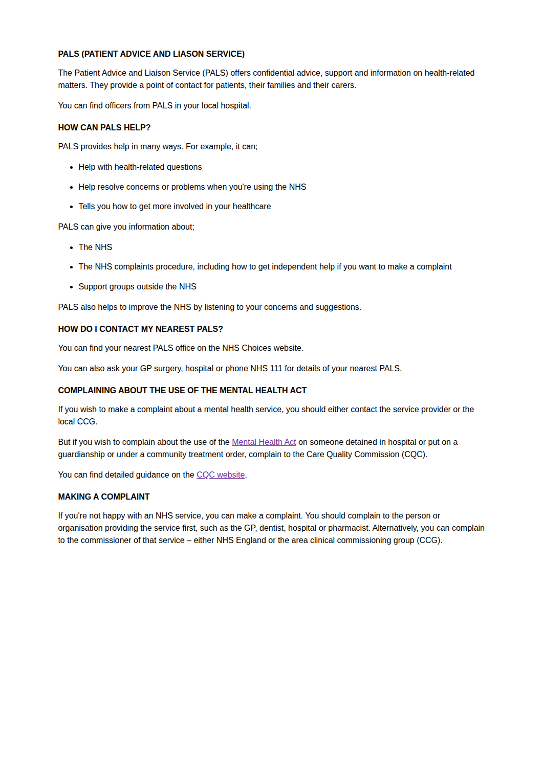PALS (Patient Advice and Liason Service)
The Patient Advice and Liaison Service (PALS) offers confidential advice, support and information on health-related matters. They provide a point of contact for patients, their families and their carers.
You can find officers from PALS in your local hospital.
How can PALS help?
PALS provides help in many ways. For example, it can;
Help with health-related questions
Help resolve concerns or problems when you're using the NHS
Tells you how to get more involved in your healthcare
PALS can give you information about;
The NHS
The NHS complaints procedure, including how to get independent help if you want to make a complaint
Support groups outside the NHS
PALS also helps to improve the NHS by listening to your concerns and suggestions.
How do I contact my nearest PALS?
You can find your nearest PALS office on the NHS Choices website.
You can also ask your GP surgery, hospital or phone NHS 111 for details of your nearest PALS.
Complaining about the use of the Mental Health Act
If you wish to make a complaint about a mental health service, you should either contact the service provider or the local CCG.
But if you wish to complain about the use of the Mental Health Act on someone detained in hospital or put on a guardianship or under a community treatment order, complain to the Care Quality Commission (CQC).
You can find detailed guidance on the CQC website.
Making a complaint
If you're not happy with an NHS service, you can make a complaint. You should complain to the person or organisation providing the service first, such as the GP, dentist, hospital or pharmacist. Alternatively, you can complain to the commissioner of that service – either NHS England or the area clinical commissioning group (CCG).